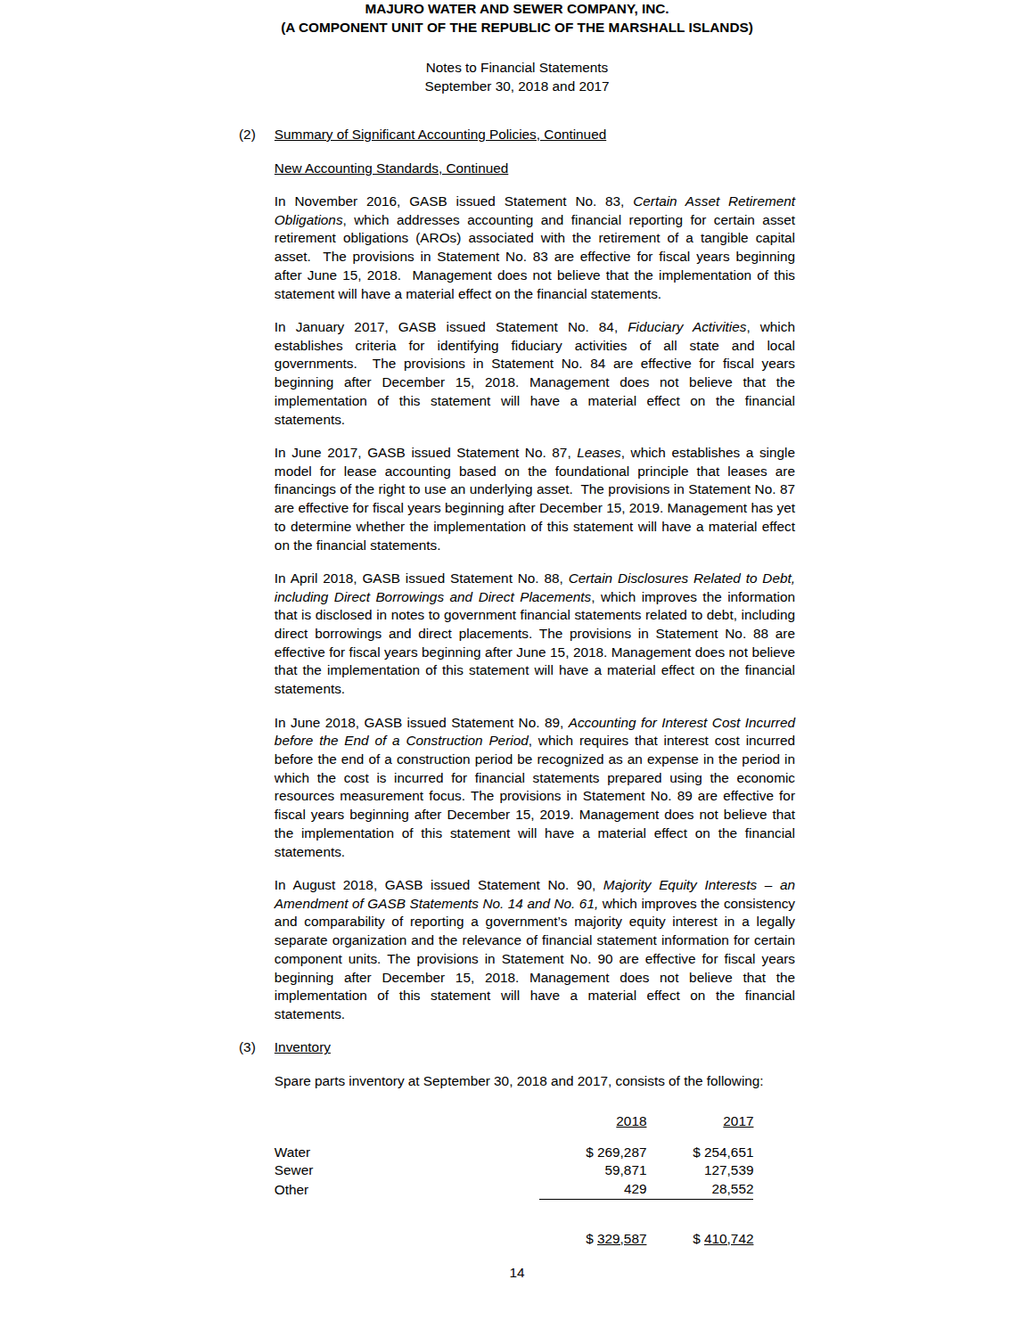MAJURO WATER AND SEWER COMPANY, INC. (A COMPONENT UNIT OF THE REPUBLIC OF THE MARSHALL ISLANDS)
Notes to Financial Statements September 30, 2018 and 2017
(2) Summary of Significant Accounting Policies, Continued
New Accounting Standards, Continued
In November 2016, GASB issued Statement No. 83, Certain Asset Retirement Obligations, which addresses accounting and financial reporting for certain asset retirement obligations (AROs) associated with the retirement of a tangible capital asset. The provisions in Statement No. 83 are effective for fiscal years beginning after June 15, 2018. Management does not believe that the implementation of this statement will have a material effect on the financial statements.
In January 2017, GASB issued Statement No. 84, Fiduciary Activities, which establishes criteria for identifying fiduciary activities of all state and local governments. The provisions in Statement No. 84 are effective for fiscal years beginning after December 15, 2018. Management does not believe that the implementation of this statement will have a material effect on the financial statements.
In June 2017, GASB issued Statement No. 87, Leases, which establishes a single model for lease accounting based on the foundational principle that leases are financings of the right to use an underlying asset. The provisions in Statement No. 87 are effective for fiscal years beginning after December 15, 2019. Management has yet to determine whether the implementation of this statement will have a material effect on the financial statements.
In April 2018, GASB issued Statement No. 88, Certain Disclosures Related to Debt, including Direct Borrowings and Direct Placements, which improves the information that is disclosed in notes to government financial statements related to debt, including direct borrowings and direct placements. The provisions in Statement No. 88 are effective for fiscal years beginning after June 15, 2018. Management does not believe that the implementation of this statement will have a material effect on the financial statements.
In June 2018, GASB issued Statement No. 89, Accounting for Interest Cost Incurred before the End of a Construction Period, which requires that interest cost incurred before the end of a construction period be recognized as an expense in the period in which the cost is incurred for financial statements prepared using the economic resources measurement focus. The provisions in Statement No. 89 are effective for fiscal years beginning after December 15, 2019. Management does not believe that the implementation of this statement will have a material effect on the financial statements.
In August 2018, GASB issued Statement No. 90, Majority Equity Interests – an Amendment of GASB Statements No. 14 and No. 61, which improves the consistency and comparability of reporting a government’s majority equity interest in a legally separate organization and the relevance of financial statement information for certain component units. The provisions in Statement No. 90 are effective for fiscal years beginning after December 15, 2018. Management does not believe that the implementation of this statement will have a material effect on the financial statements.
(3) Inventory
Spare parts inventory at September 30, 2018 and 2017, consists of the following:
| | 2018 | 2017 |
| Water | $ 269,287 | $ 254,651 |
| Sewer | 59,871 | 127,539 |
| Other | 429 | 28,552 |
| | $ 329,587 | $ 410,742 |
14